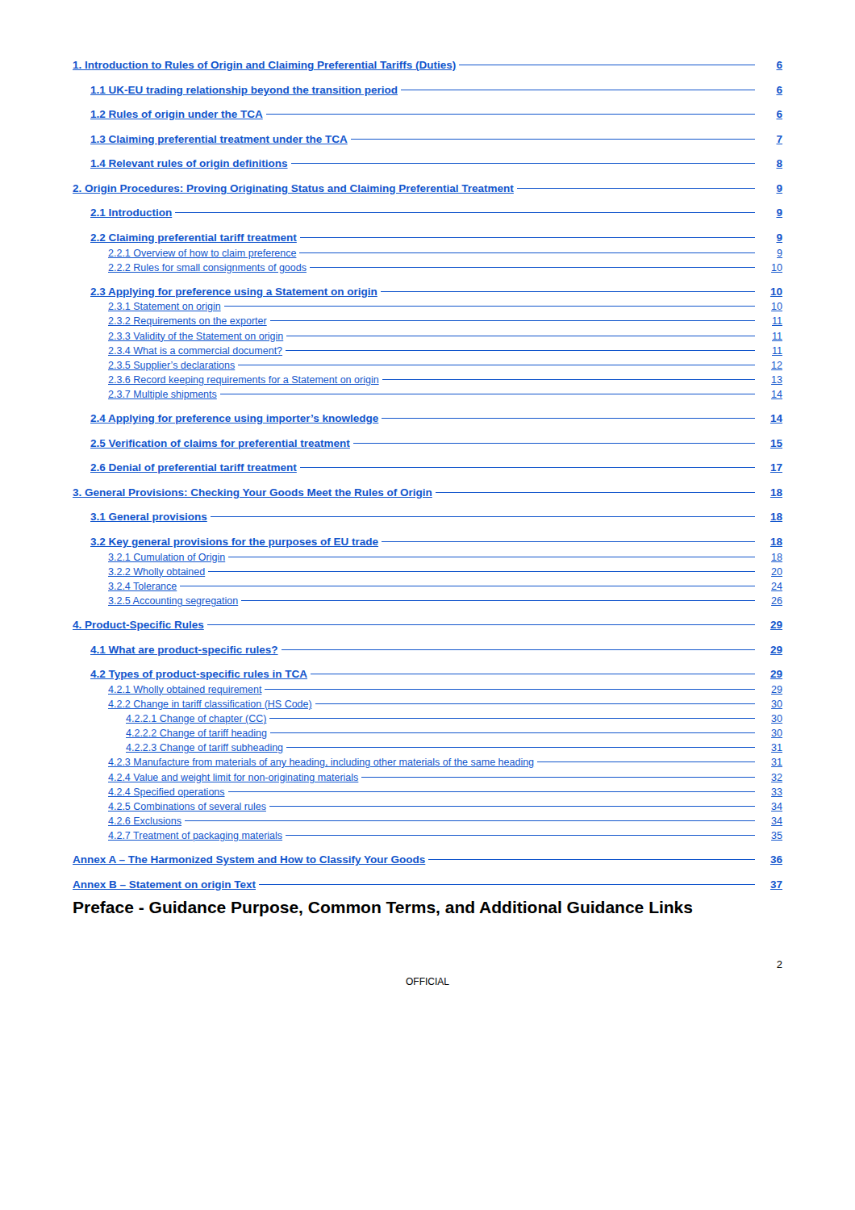| 1. Introduction to Rules of Origin and Claiming Preferential Tariffs (Duties) | 6 |
| 1.1 UK-EU trading relationship beyond the transition period | 6 |
| 1.2 Rules of origin under the TCA | 6 |
| 1.3 Claiming preferential treatment under the TCA | 7 |
| 1.4 Relevant rules of origin definitions | 8 |
| 2. Origin Procedures: Proving Originating Status and Claiming Preferential Treatment | 9 |
| 2.1 Introduction | 9 |
| 2.2 Claiming preferential tariff treatment | 9 |
| 2.2.1 Overview of how to claim preference | 9 |
| 2.2.2 Rules for small consignments of goods | 10 |
| 2.3 Applying for preference using a Statement on origin | 10 |
| 2.3.1 Statement on origin | 10 |
| 2.3.2 Requirements on the exporter | 11 |
| 2.3.3 Validity of the Statement on origin | 11 |
| 2.3.4 What is a commercial document? | 11 |
| 2.3.5 Supplier’s declarations | 12 |
| 2.3.6 Record keeping requirements for a Statement on origin | 13 |
| 2.3.7 Multiple shipments | 14 |
| 2.4 Applying for preference using importer’s knowledge | 14 |
| 2.5 Verification of claims for preferential treatment | 15 |
| 2.6 Denial of preferential tariff treatment | 17 |
| 3. General Provisions: Checking Your Goods Meet the Rules of Origin | 18 |
| 3.1 General provisions | 18 |
| 3.2 Key general provisions for the purposes of EU trade | 18 |
| 3.2.1 Cumulation of Origin | 18 |
| 3.2.2 Wholly obtained | 20 |
| 3.2.4 Tolerance | 24 |
| 3.2.5 Accounting segregation | 26 |
| 4. Product-Specific Rules | 29 |
| 4.1 What are product-specific rules? | 29 |
| 4.2 Types of product-specific rules in TCA | 29 |
| 4.2.1 Wholly obtained requirement | 29 |
| 4.2.2 Change in tariff classification (HS Code) | 30 |
| 4.2.2.1 Change of chapter (CC) | 30 |
| 4.2.2.2 Change of tariff heading | 30 |
| 4.2.2.3 Change of tariff subheading | 31 |
| 4.2.3 Manufacture from materials of any heading, including other materials of the same heading | 31 |
| 4.2.4 Value and weight limit for non-originating materials | 32 |
| 4.2.4 Specified operations | 33 |
| 4.2.5 Combinations of several rules | 34 |
| 4.2.6 Exclusions | 34 |
| 4.2.7 Treatment of packaging materials | 35 |
| Annex A – The Harmonized System and How to Classify Your Goods | 36 |
| Annex B – Statement on origin Text | 37 |
Preface - Guidance Purpose, Common Terms, and Additional Guidance Links
2 OFFICIAL